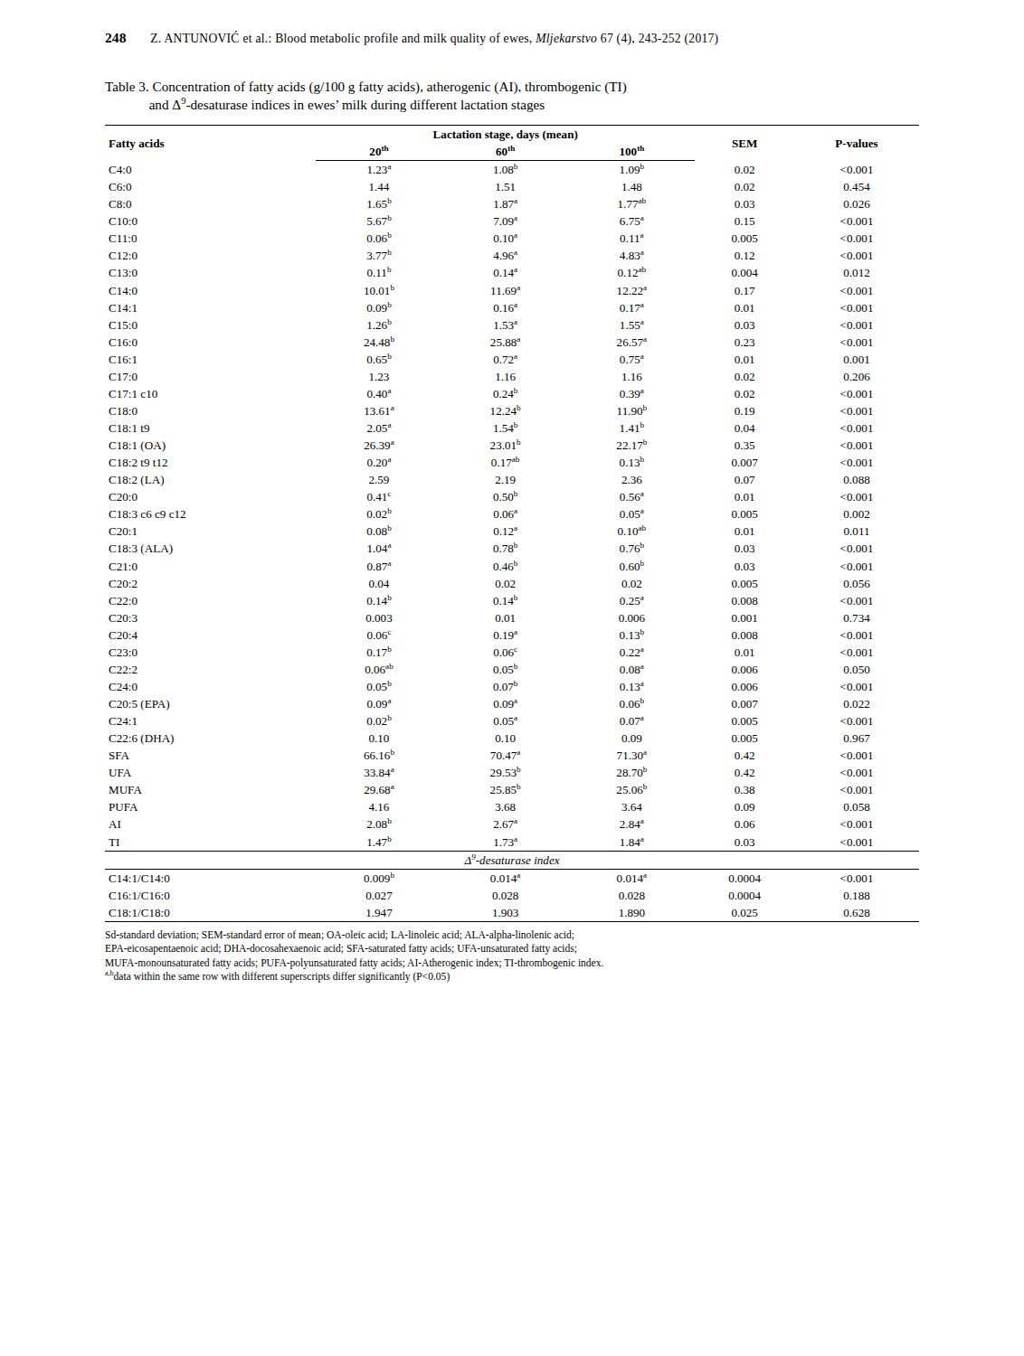248 Z. ANTUNOVIĆ et al.: Blood metabolic profile and milk quality of ewes, Mljekarstvo 67 (4), 243-252 (2017)
Table 3. Concentration of fatty acids (g/100 g fatty acids), atherogenic (AI), thrombogenic (TI)
and Δ9-desaturase indices in ewes’ milk during different lactation stages
| Fatty acids | Lactation stage, days (mean) | SEM | P-values |
| --- | --- | --- | --- |
| 20 th | 60 th | 100 th |
| C4:0 | 1.23 a | 1.08 b | 1.09 b | 0.02 | <0.001 |
| C6:0 | 1.44 | 1.51 | 1.48 | 0.02 | 0.454 |
| C8:0 | 1.65 b | 1.87 a | 1.77 ab | 0.03 | 0.026 |
| C10:0 | 5.67 b | 7.09 a | 6.75 a | 0.15 | <0.001 |
| C11:0 | 0.06 b | 0.10 a | 0.11 a | 0.005 | <0.001 |
| C12:0 | 3.77 b | 4.96 a | 4.83 a | 0.12 | <0.001 |
| C13:0 | 0.11 b | 0.14 a | 0.12 ab | 0.004 | 0.012 |
| C14:0 | 10.01 b | 11.69 a | 12.22 a | 0.17 | <0.001 |
| C14:1 | 0.09 b | 0.16 a | 0.17 a | 0.01 | <0.001 |
| C15:0 | 1.26 b | 1.53 a | 1.55 a | 0.03 | <0.001 |
| C16:0 | 24.48 b | 25.88 a | 26.57 a | 0.23 | <0.001 |
| C16:1 | 0.65 b | 0.72 a | 0.75 a | 0.01 | 0.001 |
| C17:0 | 1.23 | 1.16 | 1.16 | 0.02 | 0.206 |
| C17:1 c10 | 0.40 a | 0.24 b | 0.39 a | 0.02 | <0.001 |
| C18:0 | 13.61 a | 12.24 b | 11.90 b | 0.19 | <0.001 |
| C18:1 t9 | 2.05 a | 1.54 b | 1.41 b | 0.04 | <0.001 |
| C18:1 (OA) | 26.39 a | 23.01 b | 22.17 b | 0.35 | <0.001 |
| C18:2 t9 t12 | 0.20 a | 0.17 ab | 0.13 b | 0.007 | <0.001 |
| C18:2 (LA) | 2.59 | 2.19 | 2.36 | 0.07 | 0.088 |
| C20:0 | 0.41 c | 0.50 b | 0.56 a | 0.01 | <0.001 |
| C18:3 c6 c9 c12 | 0.02 b | 0.06 a | 0.05 a | 0.005 | 0.002 |
| C20:1 | 0.08 b | 0.12 a | 0.10 ab | 0.01 | 0.011 |
| C18:3 (ALA) | 1.04 a | 0.78 b | 0.76 b | 0.03 | <0.001 |
| C21:0 | 0.87 a | 0.46 b | 0.60 b | 0.03 | <0.001 |
| C20:2 | 0.04 | 0.02 | 0.02 | 0.005 | 0.056 |
| C22:0 | 0.14 b | 0.14 b | 0.25 a | 0.008 | <0.001 |
| C20:3 | 0.003 | 0.01 | 0.006 | 0.001 | 0.734 |
| C20:4 | 0.06 c | 0.19 a | 0.13 b | 0.008 | <0.001 |
| C23:0 | 0.17 b | 0.06 c | 0.22 a | 0.01 | <0.001 |
| C22:2 | 0.06 ab | 0.05 b | 0.08 a | 0.006 | 0.050 |
| C24:0 | 0.05 b | 0.07 b | 0.13 a | 0.006 | <0.001 |
| C20:5 (EPA) | 0.09 a | 0.09 a | 0.06 b | 0.007 | 0.022 |
| C24:1 | 0.02 b | 0.05 a | 0.07 a | 0.005 | <0.001 |
| C22:6 (DHA) | 0.10 | 0.10 | 0.09 | 0.005 | 0.967 |
| SFA | 66.16 b | 70.47 a | 71.30 a | 0.42 | <0.001 |
| UFA | 33.84 a | 29.53 b | 28.70 b | 0.42 | <0.001 |
| MUFA | 29.68 a | 25.85 b | 25.06 b | 0.38 | <0.001 |
| PUFA | 4.16 | 3.68 | 3.64 | 0.09 | 0.058 |
| AI | 2.08 b | 2.67 a | 2.84 a | 0.06 | <0.001 |
| TI | 1.47 b | 1.73 a | 1.84 a | 0.03 | <0.001 |
| Δ 9 -desaturase index |
| C14:1/C14:0 | 0.009 b | 0.014 a | 0.014 a | 0.0004 | <0.001 |
| C16:1/C16:0 | 0.027 | 0.028 | 0.028 | 0.0004 | 0.188 |
| C18:1/C18:0 | 1.947 | 1.903 | 1.890 | 0.025 | 0.628 |
Sd-standard deviation; SEM-standard error of mean; OA-oleic acid; LA-linoleic acid; ALA-alpha-linolenic acid;
EPA-eicosapentaenoic acid; DHA-docosahexaenoic acid; SFA-saturated fatty acids; UFA-unsaturated fatty acids;
MUFA-monounsaturated fatty acids; PUFA-polyunsaturated fatty acids; AI-Atherogenic index; TI-thrombogenic index.
a,bdata within the same row with different superscripts differ significantly (P<0.05)